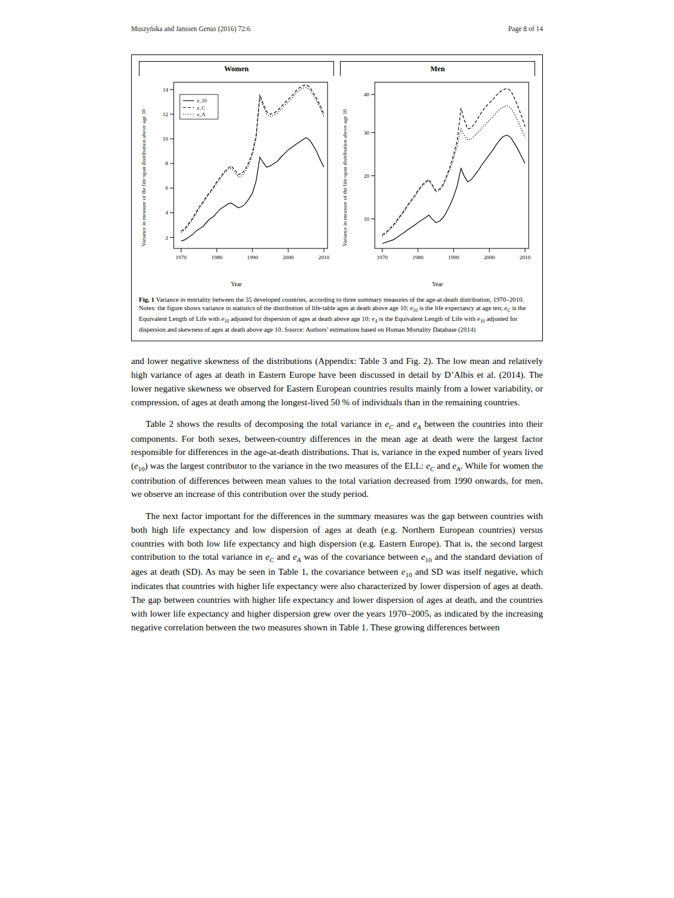Muszyńska and Janssen Genus (2016) 72:6
Page 8 of 14
Women
Variance in measure of the life-span distribution above age 10
2 4 6 8 10 12 14 1970 1980 1990 2000 2010 e_10 e_C e_A
Year
Men
Variance in measure of the life-span distribution above age 10
10 20 30 40 1970 1980 1990 2000 2010
Year
Fig. 1 Variance in mortality between the 35 developed countries, according to three summary measures of the age-at-death distribution, 1970–2010. Notes: the figure shows variance in statistics of the distribution of life-table ages at death above age 10; e10 is the life expectancy at age ten; eC is the Equivalent Length of Life with e10 adjusted for dispersion of ages at death above age 10; eA is the Equivalent Length of Life with e10 adjusted for dispersion and skewness of ages at death above age 10. Source: Authors’ estimations based on Human Mortality Database (2014)
and lower negative skewness of the distributions (Appendix: Table 3 and Fig. 2). The low mean and relatively high variance of ages at death in Eastern Europe have been discussed in detail by D’Albis et al. (2014). The lower negative skewness we observed for Eastern European countries results mainly from a lower variability, or compression, of ages at death among the longest-lived 50 % of individuals than in the remaining countries.
Table 2 shows the results of decomposing the total variance in eC and eA between the countries into their components. For both sexes, between-country differences in the mean age at death were the largest factor responsible for differences in the age-at-death distributions. That is, variance in the exped number of years lived (e10) was the largest contributor to the variance in the two measures of the ELL: eC and eA. While for women the contribution of differences between mean values to the total variation decreased from 1990 onwards, for men, we observe an increase of this contribution over the study period.
The next factor important for the differences in the summary measures was the gap between countries with both high life expectancy and low dispersion of ages at death (e.g. Northern European countries) versus countries with both low life expectancy and high dispersion (e.g. Eastern Europe). That is, the second largest contribution to the total variance in eC and eA was of the covariance between e10 and the standard deviation of ages at death (SD). As may be seen in Table 1, the covariance between e10 and SD was itself negative, which indicates that countries with higher life expectancy were also characterized by lower dispersion of ages at death. The gap between countries with higher life expectancy and lower dispersion of ages at death, and the countries with lower life expectancy and higher dispersion grew over the years 1970–2005, as indicated by the increasing negative correlation between the two measures shown in Table 1. These growing differences between